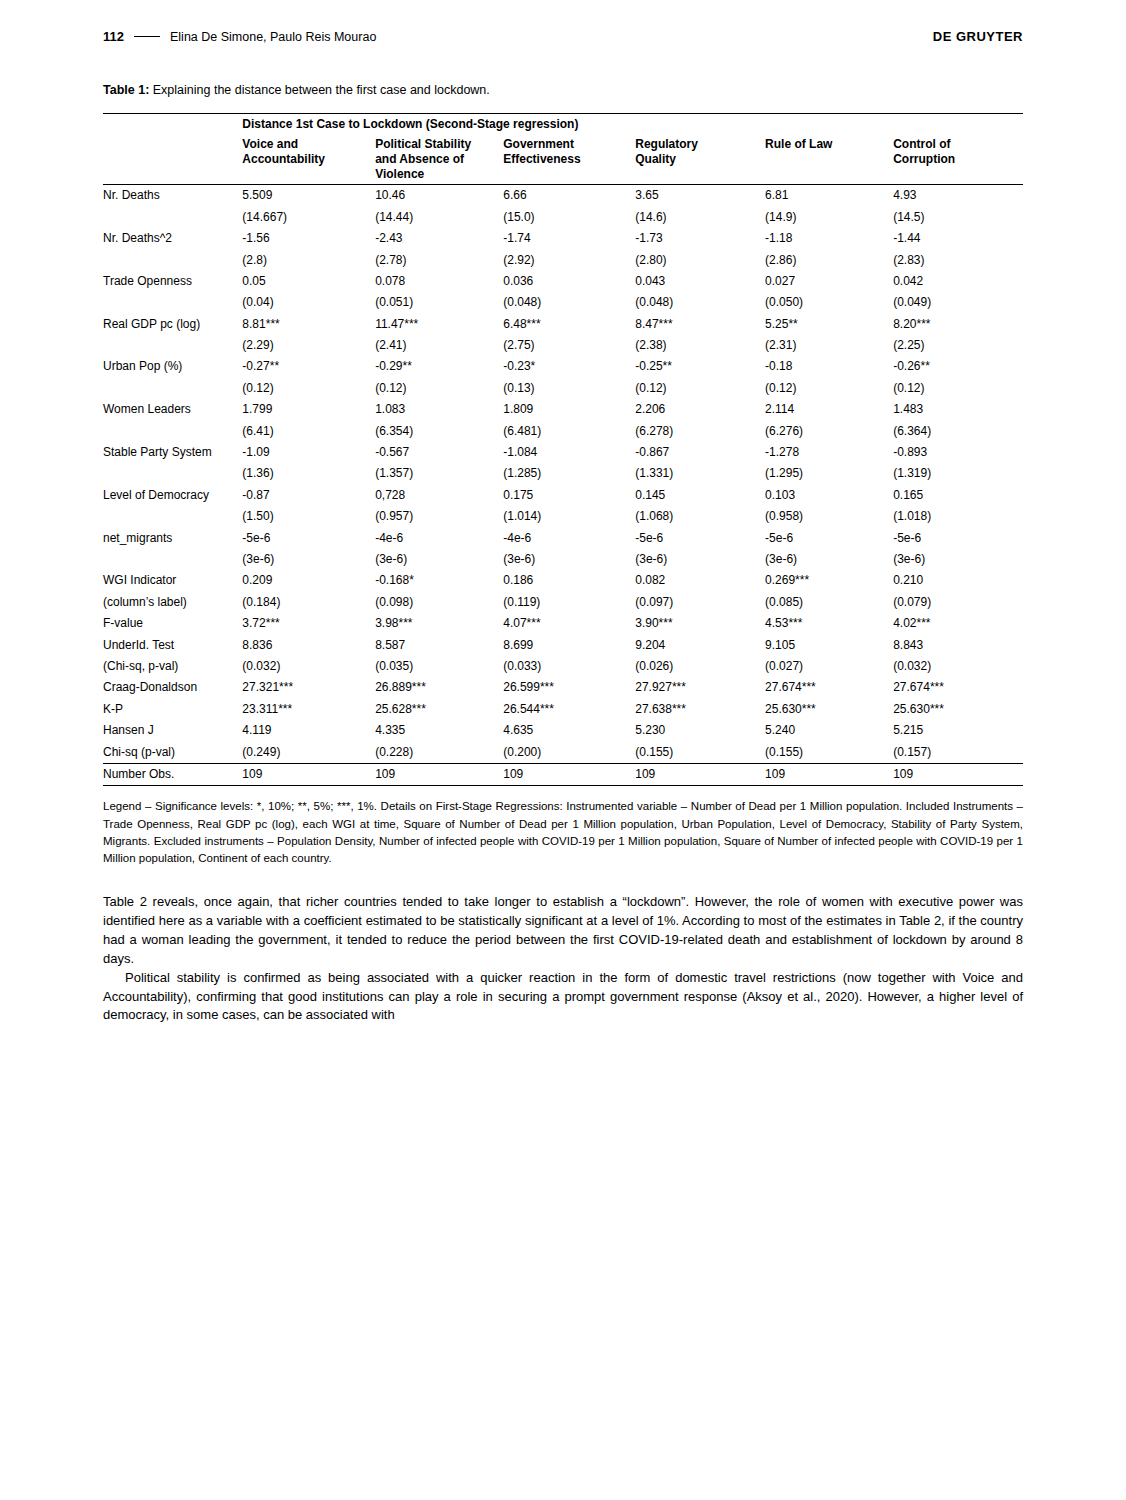112 Elina De Simone, Paulo Reis Mourao
DE GRUYTER
Table 1: Explaining the distance between the first case and lockdown.
| | Distance 1st Case to Lockdown (Second-Stage regression) |
| | Voice and Accountability | Political Stability and Absence of Violence | Government Effectiveness | Regulatory Quality | Rule of Law | Control of Corruption |
| Nr. Deaths | 5.509 | 10.46 | 6.66 | 3.65 | 6.81 | 4.93 |
| | (14.667) | (14.44) | (15.0) | (14.6) | (14.9) | (14.5) |
| Nr. Deaths^2 | -1.56 | -2.43 | -1.74 | -1.73 | -1.18 | -1.44 |
| | (2.8) | (2.78) | (2.92) | (2.80) | (2.86) | (2.83) |
| Trade Openness | 0.05 | 0.078 | 0.036 | 0.043 | 0.027 | 0.042 |
| | (0.04) | (0.051) | (0.048) | (0.048) | (0.050) | (0.049) |
| Real GDP pc (log) | 8.81*** | 11.47*** | 6.48*** | 8.47*** | 5.25** | 8.20*** |
| | (2.29) | (2.41) | (2.75) | (2.38) | (2.31) | (2.25) |
| Urban Pop (%) | -0.27** | -0.29** | -0.23* | -0.25** | -0.18 | -0.26** |
| | (0.12) | (0.12) | (0.13) | (0.12) | (0.12) | (0.12) |
| Women Leaders | 1.799 | 1.083 | 1.809 | 2.206 | 2.114 | 1.483 |
| | (6.41) | (6.354) | (6.481) | (6.278) | (6.276) | (6.364) |
| Stable Party System | -1.09 | -0.567 | -1.084 | -0.867 | -1.278 | -0.893 |
| | (1.36) | (1.357) | (1.285) | (1.331) | (1.295) | (1.319) |
| Level of Democracy | -0.87 | 0,728 | 0.175 | 0.145 | 0.103 | 0.165 |
| | (1.50) | (0.957) | (1.014) | (1.068) | (0.958) | (1.018) |
| net_migrants | -5e-6 | -4e-6 | -4e-6 | -5e-6 | -5e-6 | -5e-6 |
| | (3e-6) | (3e-6) | (3e-6) | (3e-6) | (3e-6) | (3e-6) |
| WGI Indicator | 0.209 | -0.168* | 0.186 | 0.082 | 0.269*** | 0.210 |
| (column’s label) | (0.184) | (0.098) | (0.119) | (0.097) | (0.085) | (0.079) |
| F-value | 3.72*** | 3.98*** | 4.07*** | 3.90*** | 4.53*** | 4.02*** |
| UnderId. Test | 8.836 | 8.587 | 8.699 | 9.204 | 9.105 | 8.843 |
| (Chi-sq, p-val) | (0.032) | (0.035) | (0.033) | (0.026) | (0.027) | (0.032) |
| Craag-Donaldson | 27.321*** | 26.889*** | 26.599*** | 27.927*** | 27.674*** | 27.674*** |
| K-P | 23.311*** | 25.628*** | 26.544*** | 27.638*** | 25.630*** | 25.630*** |
| Hansen J | 4.119 | 4.335 | 4.635 | 5.230 | 5.240 | 5.215 |
| Chi-sq (p-val) | (0.249) | (0.228) | (0.200) | (0.155) | (0.155) | (0.157) |
| Number Obs. | 109 | 109 | 109 | 109 | 109 | 109 |
Legend – Significance levels: *, 10%; **, 5%; ***, 1%. Details on First-Stage Regressions: Instrumented variable – Number of Dead per 1 Million population. Included Instruments – Trade Openness, Real GDP pc (log), each WGI at time, Square of Number of Dead per 1 Million population, Urban Population, Level of Democracy, Stability of Party System, Migrants. Excluded instruments – Population Density, Number of infected people with COVID-19 per 1 Million population, Square of Number of infected people with COVID-19 per 1 Million population, Continent of each country.
Table 2 reveals, once again, that richer countries tended to take longer to establish a “lockdown”. However, the role of women with executive power was identified here as a variable with a coefficient estimated to be statistically significant at a level of 1%. According to most of the estimates in Table 2, if the country had a woman leading the government, it tended to reduce the period between the first COVID-19-related death and establishment of lockdown by around 8 days.
Political stability is confirmed as being associated with a quicker reaction in the form of domestic travel restrictions (now together with Voice and Accountability), confirming that good institutions can play a role in securing a prompt government response (Aksoy et al., 2020). However, a higher level of democracy, in some cases, can be associated with